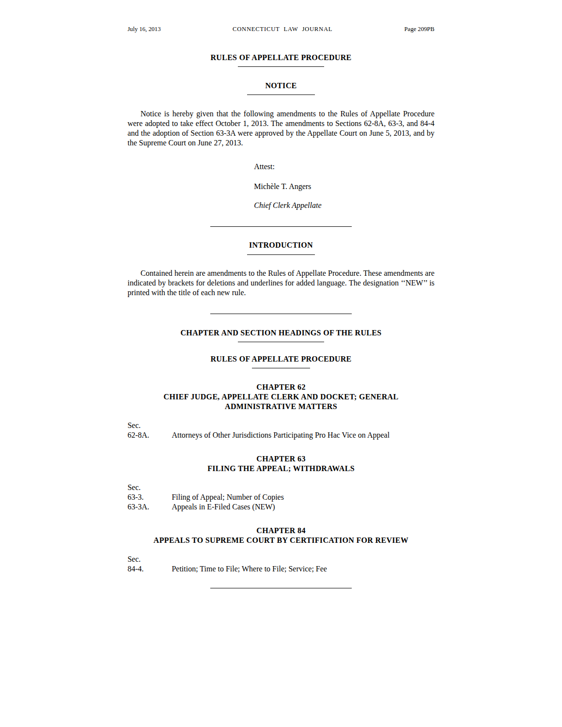July 16, 2013 CONNECTICUT LAW JOURNAL Page 209PB
RULES OF APPELLATE PROCEDURE
NOTICE
Notice is hereby given that the following amendments to the Rules of Appellate Procedure were adopted to take effect October 1, 2013. The amendments to Sections 62-8A, 63-3, and 84-4 and the adoption of Section 63-3A were approved by the Appellate Court on June 5, 2013, and by the Supreme Court on June 27, 2013.
Attest:
Michèle T. Angers
Chief Clerk Appellate
INTRODUCTION
Contained herein are amendments to the Rules of Appellate Procedure. These amendments are indicated by brackets for deletions and underlines for added language. The designation ‘‘NEW’’ is printed with the title of each new rule.
CHAPTER AND SECTION HEADINGS OF THE RULES
RULES OF APPELLATE PROCEDURE
CHAPTER 62
CHIEF JUDGE, APPELLATE CLERK AND DOCKET; GENERAL
ADMINISTRATIVE MATTERS
Sec.
| 62-8A. | Attorneys of Other Jurisdictions Participating Pro Hac Vice on Appeal |
CHAPTER 63
FILING THE APPEAL; WITHDRAWALS
Sec.
| 63-3. | Filing of Appeal; Number of Copies |
| 63-3A. | Appeals in E-Filed Cases (NEW) |
CHAPTER 84
APPEALS TO SUPREME COURT BY CERTIFICATION FOR REVIEW
Sec.
| 84-4. | Petition; Time to File; Where to File; Service; Fee |